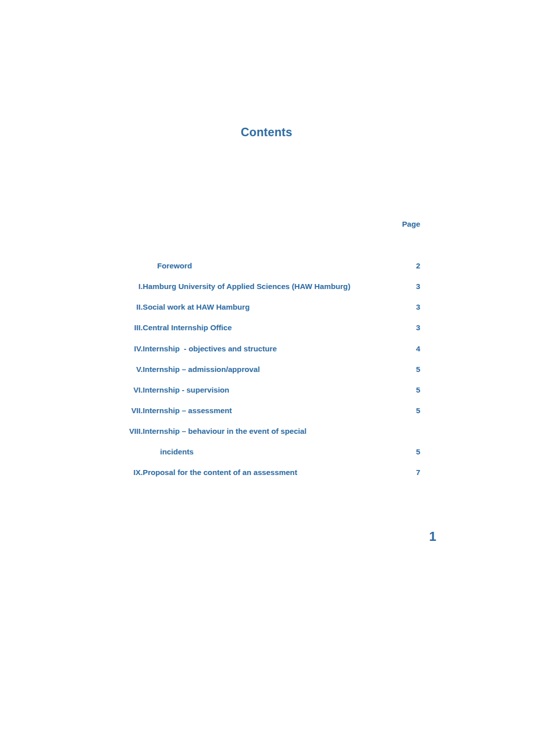Contents
| | | Page |
| | Foreword | 2 |
| I. | Hamburg University of Applied Sciences (HAW Hamburg) | 3 |
| II. | Social work at HAW Hamburg | 3 |
| III. | Central Internship Office | 3 |
| IV. | Internship - objectives and structure | 4 |
| V. | Internship – admission/approval | 5 |
| VI. | Internship - supervision | 5 |
| VII. | Internship – assessment | 5 |
| VIII. | Internship – behaviour in the event of special | |
| | incidents | 5 |
| IX. | Proposal for the content of an assessment | 7 |
1